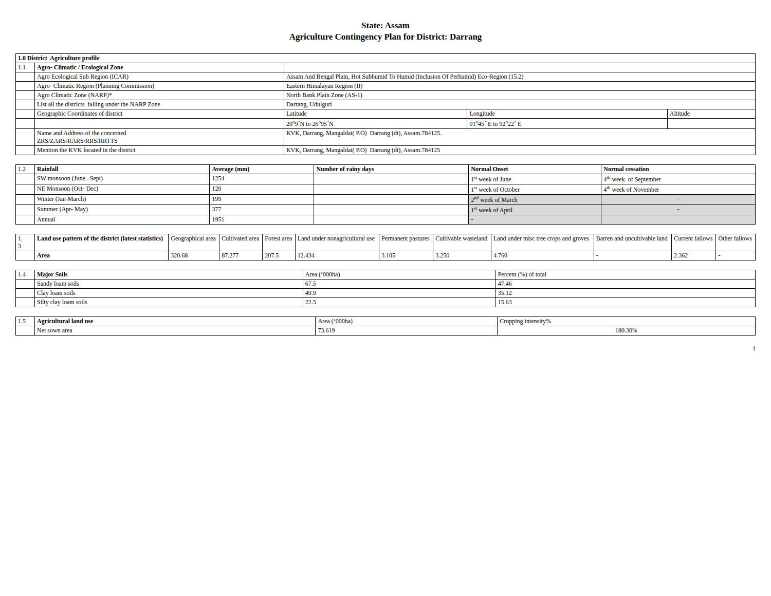State: Assam
Agriculture Contingency Plan for District: Darrang
| 1.0 District Agriculture profile |
| 1.1 | Agro- Climatic / Ecological Zone | |
| | Agro Ecological Sub Region (ICAR) | Assam And Bengal Plain, Hot Subhumid To Humid (Inclusion Of Perhumid) Eco-Region (15.2) |
| | Agro- Climatic Region (Planning Commission) | Eastern Himalayan Region (II) |
| | Agro Climatic Zone (NARP)* | North Bank Plain Zone (AS-1) |
| | List all the districts falling under the NARP Zone | Darrang, Udulguri |
| | Geographic Coordinates of district | Latitude | Longitude | Altitude |
| | | 20 o 9´N to 26 o 95´N | 91 o 45´ E to 92 o 22´ E | |
| | Name and Address of the concerned ZRS/ZARS/RARS/RRS/RRTTS | KVK, Darrang, Mangaldai( P.O) Darrang (dt), Assam.784125. |
| | Mention the KVK located in the district | KVK, Darrang, Mangaldai( P.O) Darrang (dt), Assam.784125 |
| 1.2 | Rainfall | Average (mm) | Number of rainy days | Normal Onset | Normal cessation |
| | SW monsoon (June –Sept) | 1254 | | 1 st week of June | 4 th week of September |
| | NE Monsoon (Oct- Dec) | 120 | | 1 st week of October | 4 th week of November |
| | Winter (Jan-March) | 199 | | 2 nd week of March | - |
| | Summer (Apr- May) | 377 | | 1 st week of April | - |
| | Annual | 1951 | | - | |
| 1. 3 | Land use pattern of the district (latest statistics) | Geographical area | Cultivated area | Forest area | Land under nonagricultural use | Permanent pastures | Cultivable wasteland | Land under misc tree crops and groves | Barren and uncultivable land | Current fallows | Other fallows |
| | Area | 320.68 | 87.277 | 207.5 | 12.434 | 3.105 | 3.250 | 4.760 | - | 2.362 | - |
| 1.4 | Major Soils | Area (‘000ha) | Percent (%) of total |
| | Sandy loam soils | 67.5 | 47.46 |
| | Clay loam soils | 49.9 | 35.12 |
| | Silty clay loam soils | 22.5 | 15.63 |
| 1.5 | Agricultural land use | Area (‘000ha) | Cropping intensity% |
| | Net sown area | 73.619 | 180.30% |
1